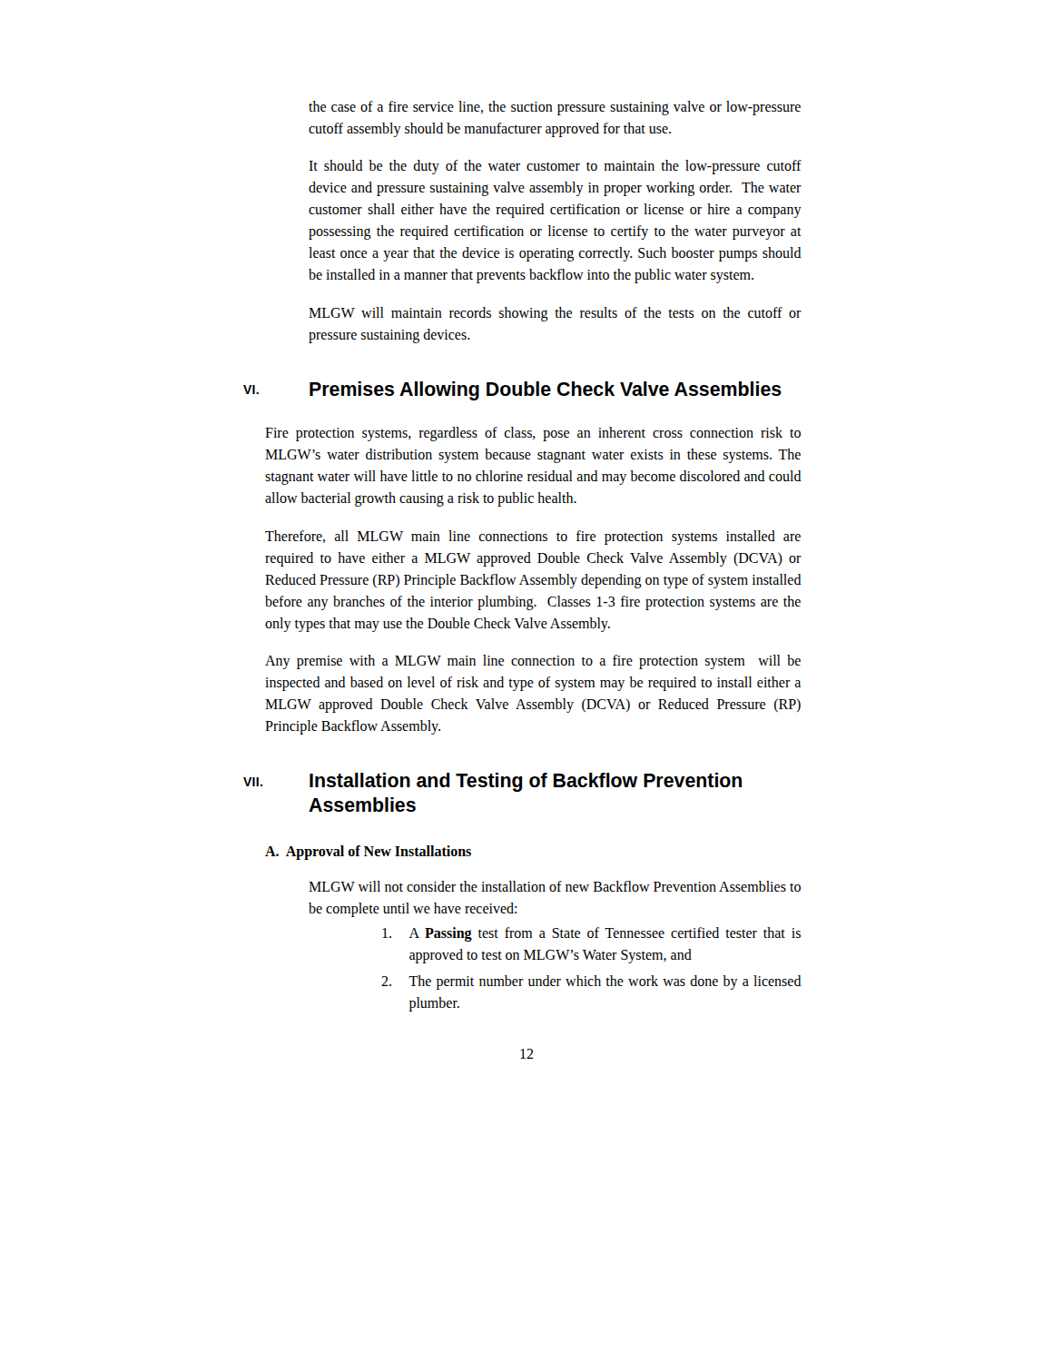the case of a fire service line, the suction pressure sustaining valve or low-pressure cutoff assembly should be manufacturer approved for that use.
It should be the duty of the water customer to maintain the low-pressure cutoff device and pressure sustaining valve assembly in proper working order. The water customer shall either have the required certification or license or hire a company possessing the required certification or license to certify to the water purveyor at least once a year that the device is operating correctly. Such booster pumps should be installed in a manner that prevents backflow into the public water system.
MLGW will maintain records showing the results of the tests on the cutoff or pressure sustaining devices.
VI.
Premises Allowing Double Check Valve Assemblies
Fire protection systems, regardless of class, pose an inherent cross connection risk to MLGW’s water distribution system because stagnant water exists in these systems. The stagnant water will have little to no chlorine residual and may become discolored and could allow bacterial growth causing a risk to public health.
Therefore, all MLGW main line connections to fire protection systems installed are required to have either a MLGW approved Double Check Valve Assembly (DCVA) or Reduced Pressure (RP) Principle Backflow Assembly depending on type of system installed before any branches of the interior plumbing. Classes 1-3 fire protection systems are the only types that may use the Double Check Valve Assembly.
Any premise with a MLGW main line connection to a fire protection system will be inspected and based on level of risk and type of system may be required to install either a MLGW approved Double Check Valve Assembly (DCVA) or Reduced Pressure (RP) Principle Backflow Assembly.
VII.
Installation and Testing of Backflow Prevention Assemblies
A. Approval of New Installations
MLGW will not consider the installation of new Backflow Prevention Assemblies to be complete until we have received:
A Passing test from a State of Tennessee certified tester that is approved to test on MLGW’s Water System, and
The permit number under which the work was done by a licensed plumber.
12